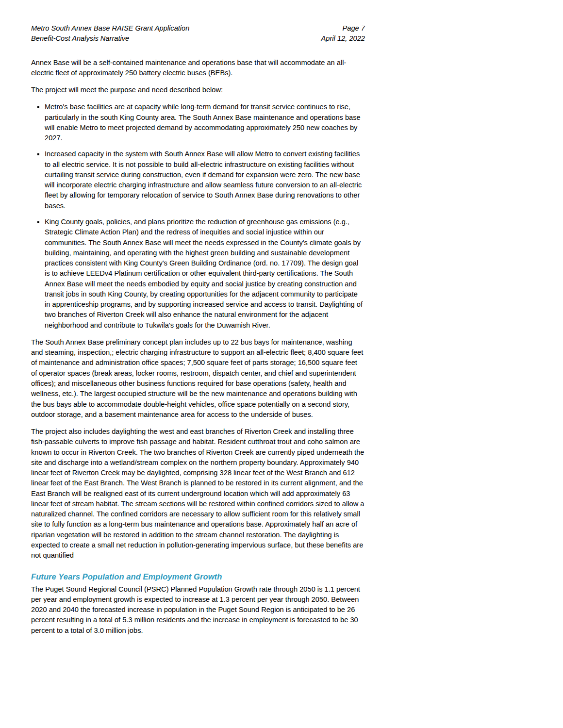Metro South Annex Base RAISE Grant Application
Benefit-Cost Analysis Narrative
Page 7
April 12, 2022
Annex Base will be a self-contained maintenance and operations base that will accommodate an all-electric fleet of approximately 250 battery electric buses (BEBs).
The project will meet the purpose and need described below:
Metro's base facilities are at capacity while long-term demand for transit service continues to rise, particularly in the south King County area. The South Annex Base maintenance and operations base will enable Metro to meet projected demand by accommodating approximately 250 new coaches by 2027.
Increased capacity in the system with South Annex Base will allow Metro to convert existing facilities to all electric service. It is not possible to build all-electric infrastructure on existing facilities without curtailing transit service during construction, even if demand for expansion were zero. The new base will incorporate electric charging infrastructure and allow seamless future conversion to an all-electric fleet by allowing for temporary relocation of service to South Annex Base during renovations to other bases.
King County goals, policies, and plans prioritize the reduction of greenhouse gas emissions (e.g., Strategic Climate Action Plan) and the redress of inequities and social injustice within our communities. The South Annex Base will meet the needs expressed in the County's climate goals by building, maintaining, and operating with the highest green building and sustainable development practices consistent with King County's Green Building Ordinance (ord. no. 17709). The design goal is to achieve LEEDv4 Platinum certification or other equivalent third-party certifications. The South Annex Base will meet the needs embodied by equity and social justice by creating construction and transit jobs in south King County, by creating opportunities for the adjacent community to participate in apprenticeship programs, and by supporting increased service and access to transit. Daylighting of two branches of Riverton Creek will also enhance the natural environment for the adjacent neighborhood and contribute to Tukwila's goals for the Duwamish River.
The South Annex Base preliminary concept plan includes up to 22 bus bays for maintenance, washing and steaming, inspection,; electric charging infrastructure to support an all-electric fleet; 8,400 square feet of maintenance and administration office spaces; 7,500 square feet of parts storage; 16,500 square feet of operator spaces (break areas, locker rooms, restroom, dispatch center, and chief and superintendent offices); and miscellaneous other business functions required for base operations (safety, health and wellness, etc.). The largest occupied structure will be the new maintenance and operations building with the bus bays able to accommodate double-height vehicles, office space potentially on a second story, outdoor storage, and a basement maintenance area for access to the underside of buses.
The project also includes daylighting the west and east branches of Riverton Creek and installing three fish-passable culverts to improve fish passage and habitat. Resident cutthroat trout and coho salmon are known to occur in Riverton Creek. The two branches of Riverton Creek are currently piped underneath the site and discharge into a wetland/stream complex on the northern property boundary. Approximately 940 linear feet of Riverton Creek may be daylighted, comprising 328 linear feet of the West Branch and 612 linear feet of the East Branch. The West Branch is planned to be restored in its current alignment, and the East Branch will be realigned east of its current underground location which will add approximately 63 linear feet of stream habitat. The stream sections will be restored within confined corridors sized to allow a naturalized channel. The confined corridors are necessary to allow sufficient room for this relatively small site to fully function as a long-term bus maintenance and operations base. Approximately half an acre of riparian vegetation will be restored in addition to the stream channel restoration. The daylighting is expected to create a small net reduction in pollution-generating impervious surface, but these benefits are not quantified
Future Years Population and Employment Growth
The Puget Sound Regional Council (PSRC) Planned Population Growth rate through 2050 is 1.1 percent per year and employment growth is expected to increase at 1.3 percent per year through 2050. Between 2020 and 2040 the forecasted increase in population in the Puget Sound Region is anticipated to be 26 percent resulting in a total of 5.3 million residents and the increase in employment is forecasted to be 30 percent to a total of 3.0 million jobs.